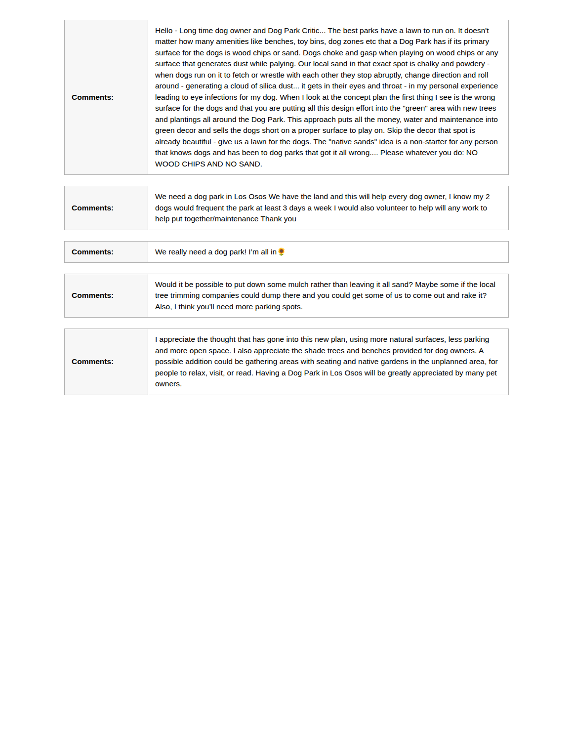| Comments: | Hello - Long time dog owner and Dog Park Critic... The best parks have a lawn to run on. It doesn't matter how many amenities like benches, toy bins, dog zones etc that a Dog Park has if its primary surface for the dogs is wood chips or sand. Dogs choke and gasp when playing on wood chips or any surface that generates dust while palying. Our local sand in that exact spot is chalky and powdery - when dogs run on it to fetch or wrestle with each other they stop abruptly, change direction and roll around - generating a cloud of silica dust... it gets in their eyes and throat - in my personal experience leading to eye infections for my dog. When I look at the concept plan the first thing I see is the wrong surface for the dogs and that you are putting all this design effort into the "green" area with new trees and plantings all around the Dog Park. This approach puts all the money, water and maintenance into green decor and sells the dogs short on a proper surface to play on. Skip the decor that spot is already beautiful - give us a lawn for the dogs. The "native sands" idea is a non-starter for any person that knows dogs and has been to dog parks that got it all wrong.... Please whatever you do: NO WOOD CHIPS AND NO SAND. |
| Comments: | We need a dog park in Los Osos We have the land and this will help every dog owner, I know my 2 dogs would frequent the park at least 3 days a week I would also volunteer to help will any work to help put together/maintenance Thank you |
| Comments: | We really need a dog park! I’m all in🌻 |
| Comments: | Would it be possible to put down some mulch rather than leaving it all sand? Maybe some if the local tree trimming companies could dump there and you could get some of us to come out and rake it? Also, I think you’ll need more parking spots. |
| Comments: | I appreciate the thought that has gone into this new plan, using more natural surfaces, less parking and more open space. I also appreciate the shade trees and benches provided for dog owners. A possible addition could be gathering areas with seating and native gardens in the unplanned area, for people to relax, visit, or read. Having a Dog Park in Los Osos will be greatly appreciated by many pet owners. |